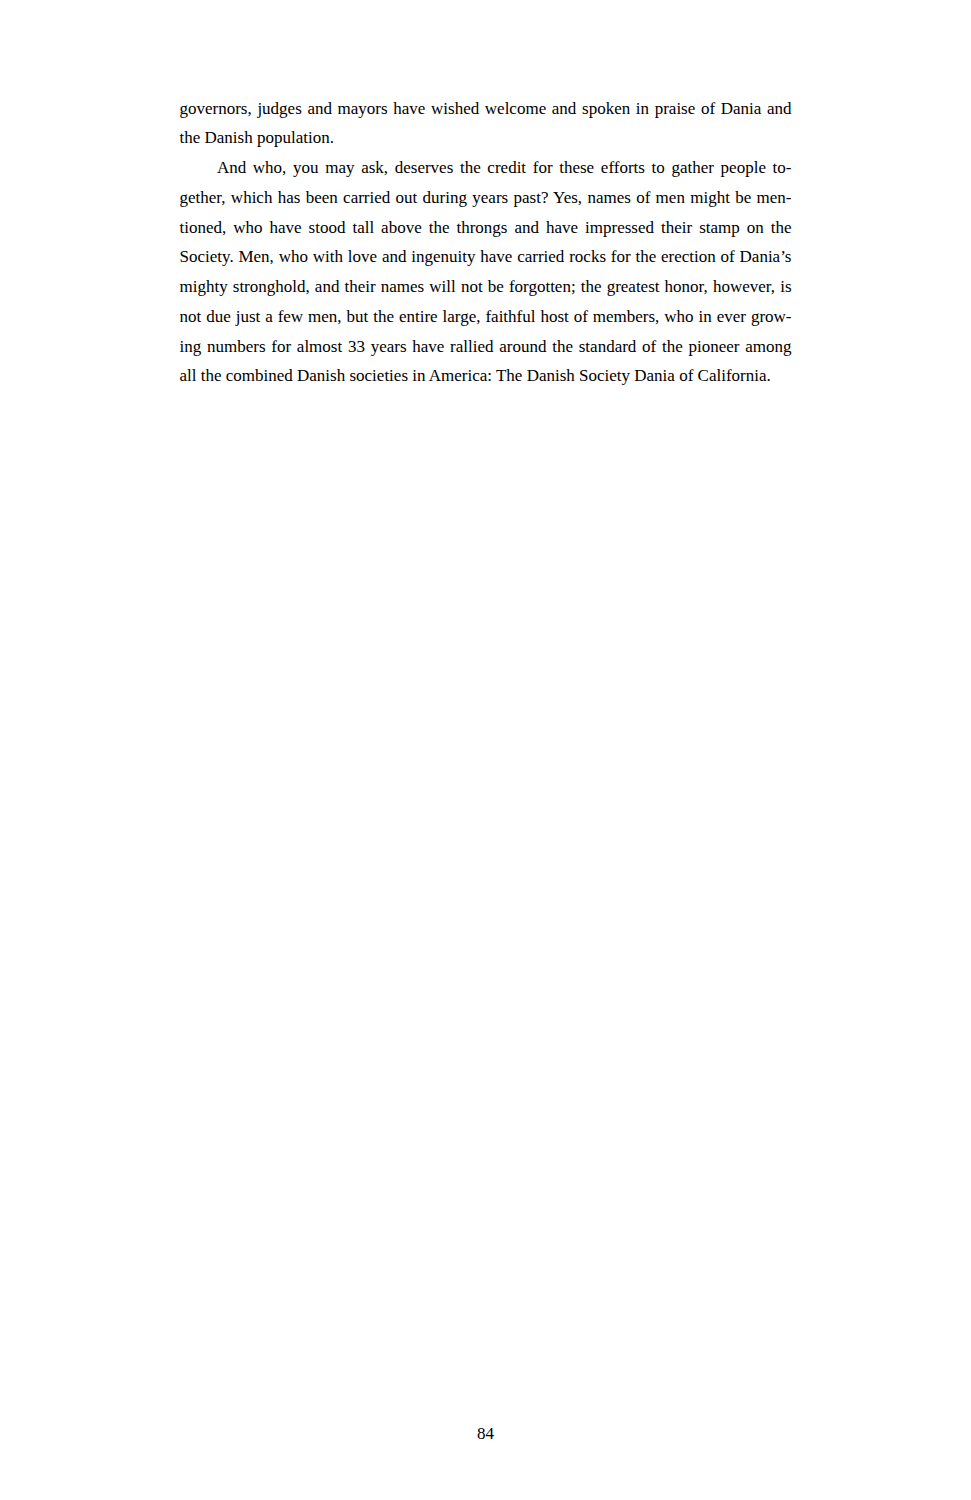governors, judges and mayors have wished welcome and spoken in praise of Dania and the Danish population.
And who, you may ask, deserves the credit for these efforts to gather people together, which has been carried out during years past? Yes, names of men might be mentioned, who have stood tall above the throngs and have impressed their stamp on the Society. Men, who with love and ingenuity have carried rocks for the erection of Dania’s mighty stronghold, and their names will not be forgotten; the greatest honor, however, is not due just a few men, but the entire large, faithful host of members, who in ever growing numbers for almost 33 years have rallied around the standard of the pioneer among all the combined Danish societies in America: The Danish Society Dania of California.
84